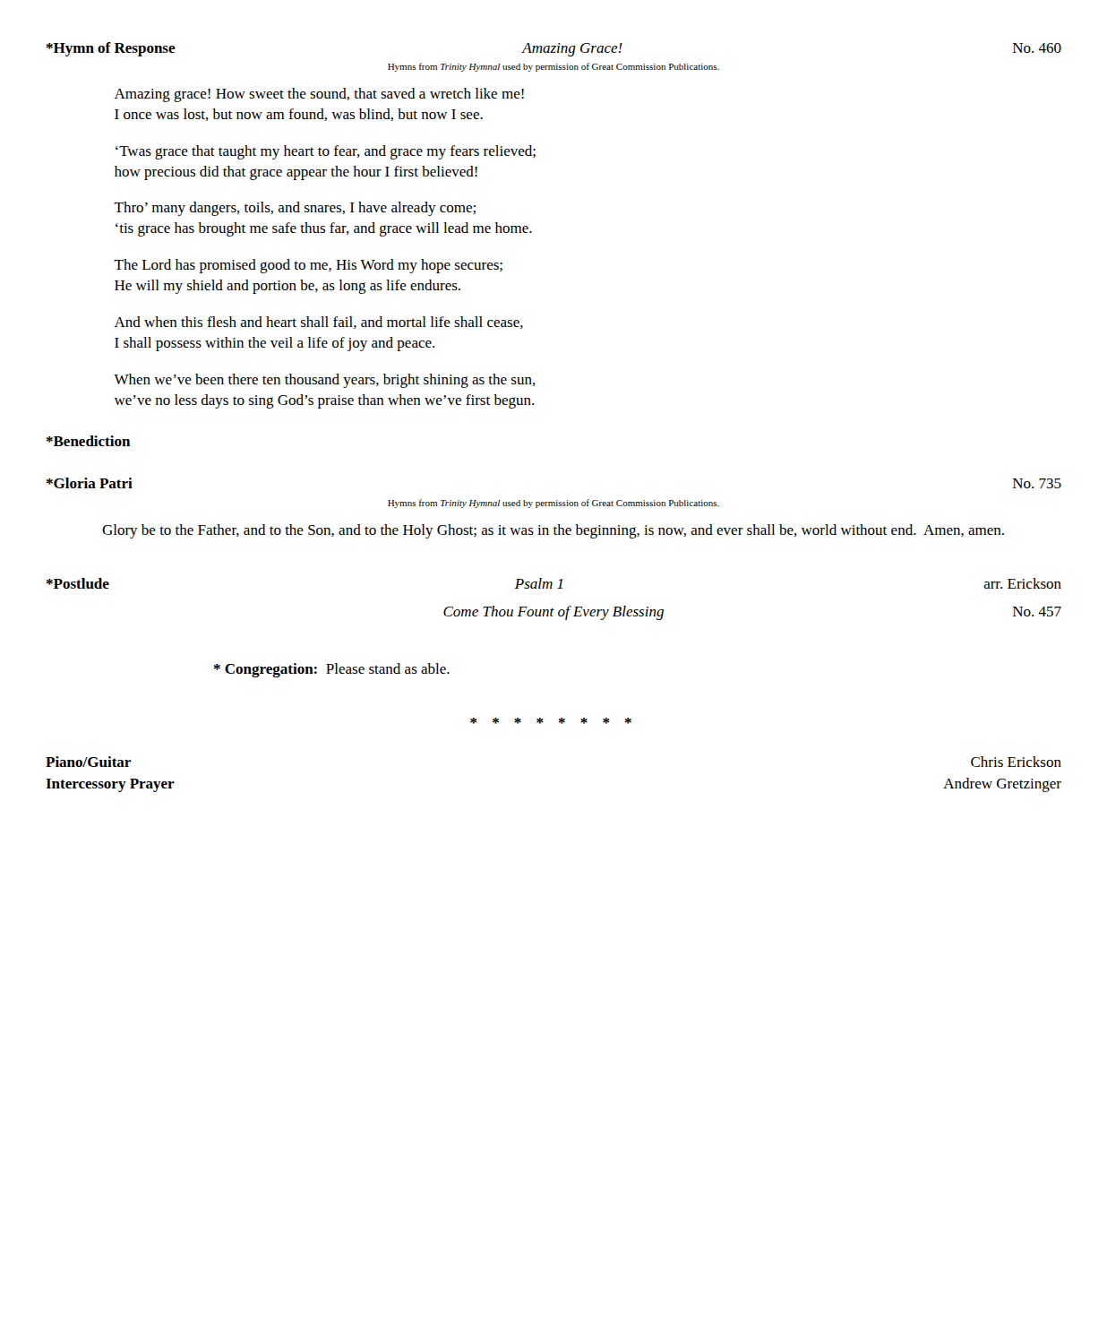*Hymn of Response Amazing Grace! No. 460
Hymns from Trinity Hymnal used by permission of Great Commission Publications.
Amazing grace! How sweet the sound, that saved a wretch like me!
I once was lost, but now am found, was blind, but now I see.
‘Twas grace that taught my heart to fear, and grace my fears relieved;
how precious did that grace appear the hour I first believed!
Thro’ many dangers, toils, and snares, I have already come;
‘tis grace has brought me safe thus far, and grace will lead me home.
The Lord has promised good to me, His Word my hope secures;
He will my shield and portion be, as long as life endures.
And when this flesh and heart shall fail, and mortal life shall cease,
I shall possess within the veil a life of joy and peace.
When we’ve been there ten thousand years, bright shining as the sun,
we’ve no less days to sing God’s praise than when we’ve first begun.
*Benediction
*Gloria Patri No. 735
Hymns from Trinity Hymnal used by permission of Great Commission Publications.
Glory be to the Father, and to the Son, and to the Holy Ghost; as it was in the beginning, is now, and ever shall be, world without end. Amen, amen.
*Postlude Psalm 1 arr. Erickson
Come Thou Fount of Every Blessing No. 457
* Congregation: Please stand as able.
* * * * * * * *
Piano/Guitar Chris Erickson
Intercessory Prayer Andrew Gretzinger